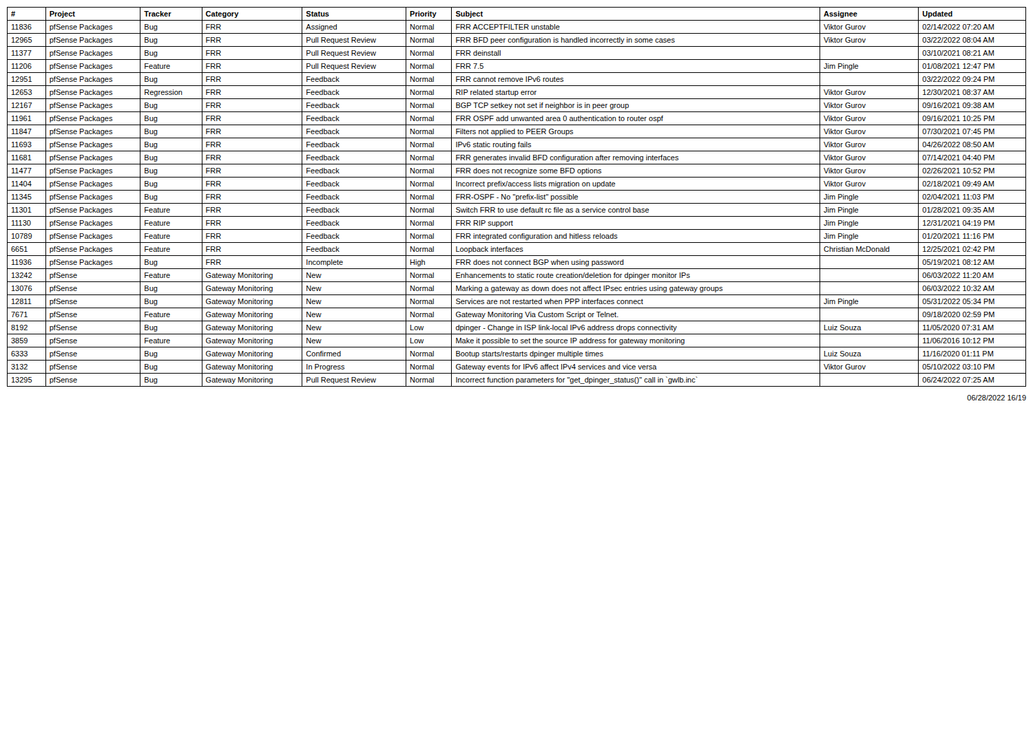| # | Project | Tracker | Category | Status | Priority | Subject | Assignee | Updated |
| --- | --- | --- | --- | --- | --- | --- | --- | --- |
| 11836 | pfSense Packages | Bug | FRR | Assigned | Normal | FRR ACCEPTFILTER unstable | Viktor Gurov | 02/14/2022 07:20 AM |
| 12965 | pfSense Packages | Bug | FRR | Pull Request Review | Normal | FRR BFD peer configuration is handled incorrectly in some cases | Viktor Gurov | 03/22/2022 08:04 AM |
| 11377 | pfSense Packages | Bug | FRR | Pull Request Review | Normal | FRR deinstall | | 03/10/2021 08:21 AM |
| 11206 | pfSense Packages | Feature | FRR | Pull Request Review | Normal | FRR 7.5 | Jim Pingle | 01/08/2021 12:47 PM |
| 12951 | pfSense Packages | Bug | FRR | Feedback | Normal | FRR cannot remove IPv6 routes | | 03/22/2022 09:24 PM |
| 12653 | pfSense Packages | Regression | FRR | Feedback | Normal | RIP related startup error | Viktor Gurov | 12/30/2021 08:37 AM |
| 12167 | pfSense Packages | Bug | FRR | Feedback | Normal | BGP TCP setkey not set if neighbor is in peer group | Viktor Gurov | 09/16/2021 09:38 AM |
| 11961 | pfSense Packages | Bug | FRR | Feedback | Normal | FRR OSPF add unwanted area 0 authentication to router ospf | Viktor Gurov | 09/16/2021 10:25 PM |
| 11847 | pfSense Packages | Bug | FRR | Feedback | Normal | Filters not applied to PEER Groups | Viktor Gurov | 07/30/2021 07:45 PM |
| 11693 | pfSense Packages | Bug | FRR | Feedback | Normal | IPv6 static routing fails | Viktor Gurov | 04/26/2022 08:50 AM |
| 11681 | pfSense Packages | Bug | FRR | Feedback | Normal | FRR generates invalid BFD configuration after removing interfaces | Viktor Gurov | 07/14/2021 04:40 PM |
| 11477 | pfSense Packages | Bug | FRR | Feedback | Normal | FRR does not recognize some BFD options | Viktor Gurov | 02/26/2021 10:52 PM |
| 11404 | pfSense Packages | Bug | FRR | Feedback | Normal | Incorrect prefix/access lists migration on update | Viktor Gurov | 02/18/2021 09:49 AM |
| 11345 | pfSense Packages | Bug | FRR | Feedback | Normal | FRR-OSPF - No "prefix-list" possible | Jim Pingle | 02/04/2021 11:03 PM |
| 11301 | pfSense Packages | Feature | FRR | Feedback | Normal | Switch FRR to use default rc file as a service control base | Jim Pingle | 01/28/2021 09:35 AM |
| 11130 | pfSense Packages | Feature | FRR | Feedback | Normal | FRR RIP support | Jim Pingle | 12/31/2021 04:19 PM |
| 10789 | pfSense Packages | Feature | FRR | Feedback | Normal | FRR integrated configuration and hitless reloads | Jim Pingle | 01/20/2021 11:16 PM |
| 6651 | pfSense Packages | Feature | FRR | Feedback | Normal | Loopback interfaces | Christian McDonald | 12/25/2021 02:42 PM |
| 11936 | pfSense Packages | Bug | FRR | Incomplete | High | FRR does not connect BGP when using password | | 05/19/2021 08:12 AM |
| 13242 | pfSense | Feature | Gateway Monitoring | New | Normal | Enhancements to static route creation/deletion for dpinger monitor IPs | | 06/03/2022 11:20 AM |
| 13076 | pfSense | Bug | Gateway Monitoring | New | Normal | Marking a gateway as down does not affect IPsec entries using gateway groups | | 06/03/2022 10:32 AM |
| 12811 | pfSense | Bug | Gateway Monitoring | New | Normal | Services are not restarted when PPP interfaces connect | Jim Pingle | 05/31/2022 05:34 PM |
| 7671 | pfSense | Feature | Gateway Monitoring | New | Normal | Gateway Monitoring Via Custom Script or Telnet. | | 09/18/2020 02:59 PM |
| 8192 | pfSense | Bug | Gateway Monitoring | New | Low | dpinger - Change in ISP link-local IPv6 address drops connectivity | Luiz Souza | 11/05/2020 07:31 AM |
| 3859 | pfSense | Feature | Gateway Monitoring | New | Low | Make it possible to set the source IP address for gateway monitoring | | 11/06/2016 10:12 PM |
| 6333 | pfSense | Bug | Gateway Monitoring | Confirmed | Normal | Bootup starts/restarts dpinger multiple times | Luiz Souza | 11/16/2020 01:11 PM |
| 3132 | pfSense | Bug | Gateway Monitoring | In Progress | Normal | Gateway events for IPv6 affect IPv4 services and vice versa | Viktor Gurov | 05/10/2022 03:10 PM |
| 13295 | pfSense | Bug | Gateway Monitoring | Pull Request Review | Normal | Incorrect function parameters for "get_dpinger_status()" call in `gwlb.inc` | | 06/24/2022 07:25 AM |
06/28/2022 16/19